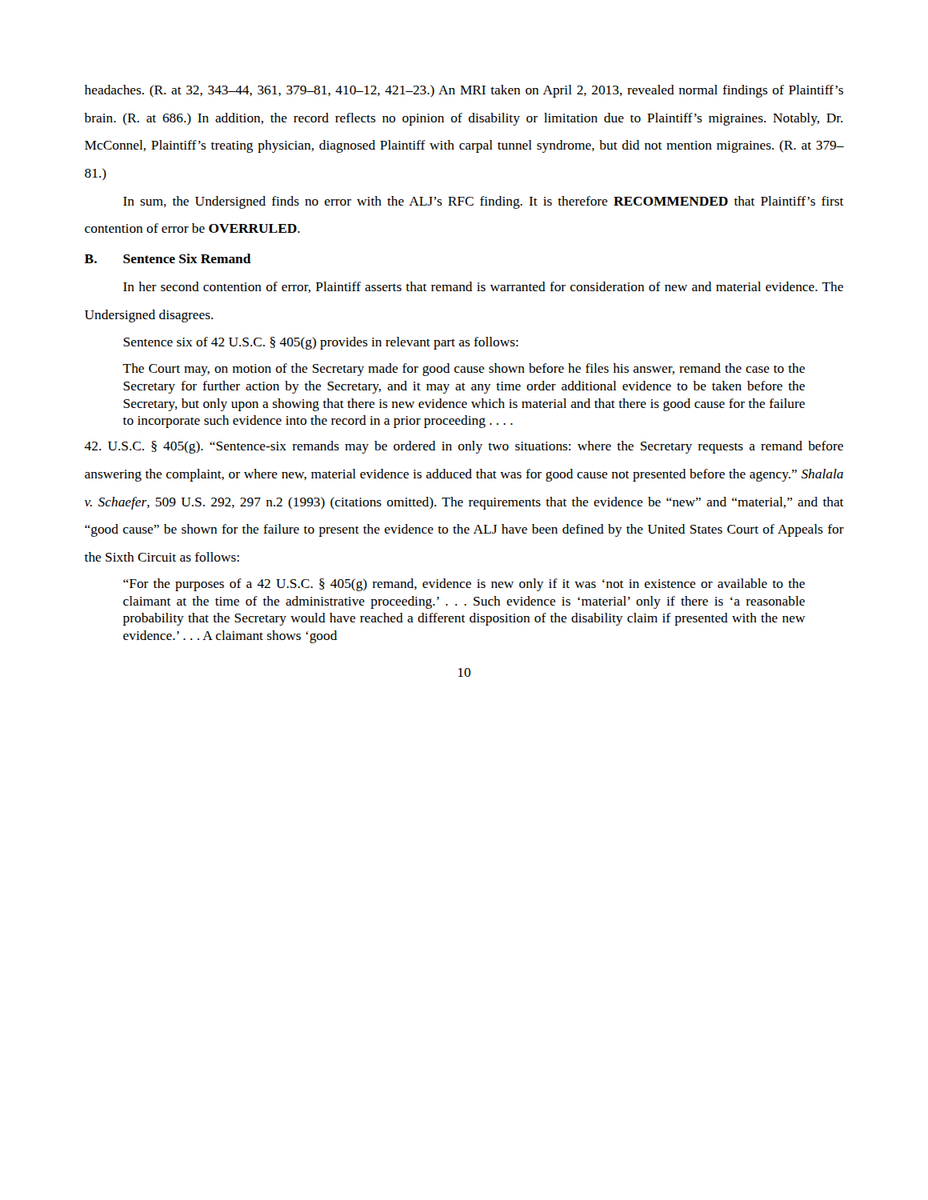headaches. (R. at 32, 343–44, 361, 379–81, 410–12, 421–23.) An MRI taken on April 2, 2013, revealed normal findings of Plaintiff’s brain. (R. at 686.) In addition, the record reflects no opinion of disability or limitation due to Plaintiff’s migraines. Notably, Dr. McConnel, Plaintiff’s treating physician, diagnosed Plaintiff with carpal tunnel syndrome, but did not mention migraines. (R. at 379–81.)
In sum, the Undersigned finds no error with the ALJ’s RFC finding. It is therefore RECOMMENDED that Plaintiff’s first contention of error be OVERRULED.
B. Sentence Six Remand
In her second contention of error, Plaintiff asserts that remand is warranted for consideration of new and material evidence. The Undersigned disagrees.
Sentence six of 42 U.S.C. § 405(g) provides in relevant part as follows:
The Court may, on motion of the Secretary made for good cause shown before he files his answer, remand the case to the Secretary for further action by the Secretary, and it may at any time order additional evidence to be taken before the Secretary, but only upon a showing that there is new evidence which is material and that there is good cause for the failure to incorporate such evidence into the record in a prior proceeding . . . .
42. U.S.C. § 405(g). “Sentence-six remands may be ordered in only two situations: where the Secretary requests a remand before answering the complaint, or where new, material evidence is adduced that was for good cause not presented before the agency.” Shalala v. Schaefer, 509 U.S. 292, 297 n.2 (1993) (citations omitted). The requirements that the evidence be “new” and “material,” and that “good cause” be shown for the failure to present the evidence to the ALJ have been defined by the United States Court of Appeals for the Sixth Circuit as follows:
“For the purposes of a 42 U.S.C. § 405(g) remand, evidence is new only if it was ‘not in existence or available to the claimant at the time of the administrative proceeding.’ . . . Such evidence is ‘material’ only if there is ‘a reasonable probability that the Secretary would have reached a different disposition of the disability claim if presented with the new evidence.’ . . . A claimant shows ‘good
10